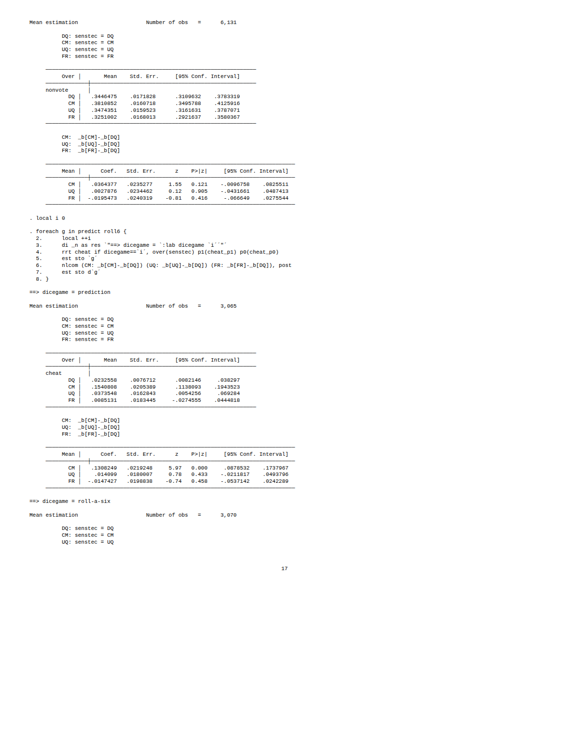Mean estimation                     Number of obs   =      6,131

          DQ: senstec = DQ
          CM: senstec = CM
          UQ: senstec = UQ
          FR: senstec = FR

     ─────────────────────────────────────────────────────────────────
          Over │       Mean    Std. Err.     [95% Conf. Interval]
     ─────────────┼───────────────────────────────────────────────────
     nonvote      │
            DQ │   .3446475    .0171828      .3109632    .3783319
            CM │   .3810852    .0160718      .3495788    .4125916
            UQ │   .3474351    .0159523      .3161631    .3787071
            FR │   .3251002    .0168013      .2921637    .3580367
     ─────────────────────────────────────────────────────────────────

          CM:  _b[CM]-_b[DQ]
          UQ:  _b[UQ]-_b[DQ]
          FR:  _b[FR]-_b[DQ]

     ─────────────────────────────────────────────────────────────────────────────
          Mean │      Coef.   Std. Err.      z    P>|z|     [95% Conf. Interval]
     ─────────────┼───────────────────────────────────────────────────────────────
            CM │   .0364377   .0235277     1.55   0.121    -.0096758    .0825511
            UQ │   .0027876   .0234462     0.12   0.905    -.0431661    .0487413
            FR │  -.0195473   .0240319    -0.81   0.416     -.066649    .0275544
     ─────────────────────────────────────────────────────────────────────────────

. local i 0

. foreach g in predict roll6 {
  2.      local ++i
  3.      di _n as res `"==> dicegame = `:lab dicegame `i´´"´
  4.      rrt cheat if dicegame==`i´, over(senstec) p1(cheat_p1) p0(cheat_p0)
  5.      est sto `g´
  6.      nlcom (CM: _b[CM]-_b[DQ]) (UQ: _b[UQ]-_b[DQ]) (FR: _b[FR]-_b[DQ]), post
  7.      est sto d`g´
  8. }

==> dicegame = prediction

Mean estimation                     Number of obs   =      3,065

          DQ: senstec = DQ
          CM: senstec = CM
          UQ: senstec = UQ
          FR: senstec = FR

     ─────────────────────────────────────────────────────────────────
          Over │       Mean    Std. Err.     [95% Conf. Interval]
     ─────────────┼───────────────────────────────────────────────────
     cheat        │
            DQ │   .0232558    .0076712      .0082146     .038297
            CM │   .1540808    .0205389      .1138093    .1943523
            UQ │   .0373548    .0162843      .0054256     .069284
            FR │   .0085131    .0183445     -.0274555    .0444818
     ─────────────────────────────────────────────────────────────────

          CM:  _b[CM]-_b[DQ]
          UQ:  _b[UQ]-_b[DQ]
          FR:  _b[FR]-_b[DQ]

     ─────────────────────────────────────────────────────────────────────────────
          Mean │      Coef.   Std. Err.      z    P>|z|     [95% Conf. Interval]
     ─────────────┼───────────────────────────────────────────────────────────────
            CM │   .1308249   .0219248     5.97   0.000     .0878532    .1737967
            UQ │    .014099   .0180007     0.78   0.433    -.0211817    .0493796
            FR │  -.0147427   .0198838    -0.74   0.458    -.0537142    .0242289
     ─────────────────────────────────────────────────────────────────────────────

==> dicegame = roll-a-six

Mean estimation                     Number of obs   =      3,070

          DQ: senstec = DQ
          CM: senstec = CM
          UQ: senstec = UQ
17